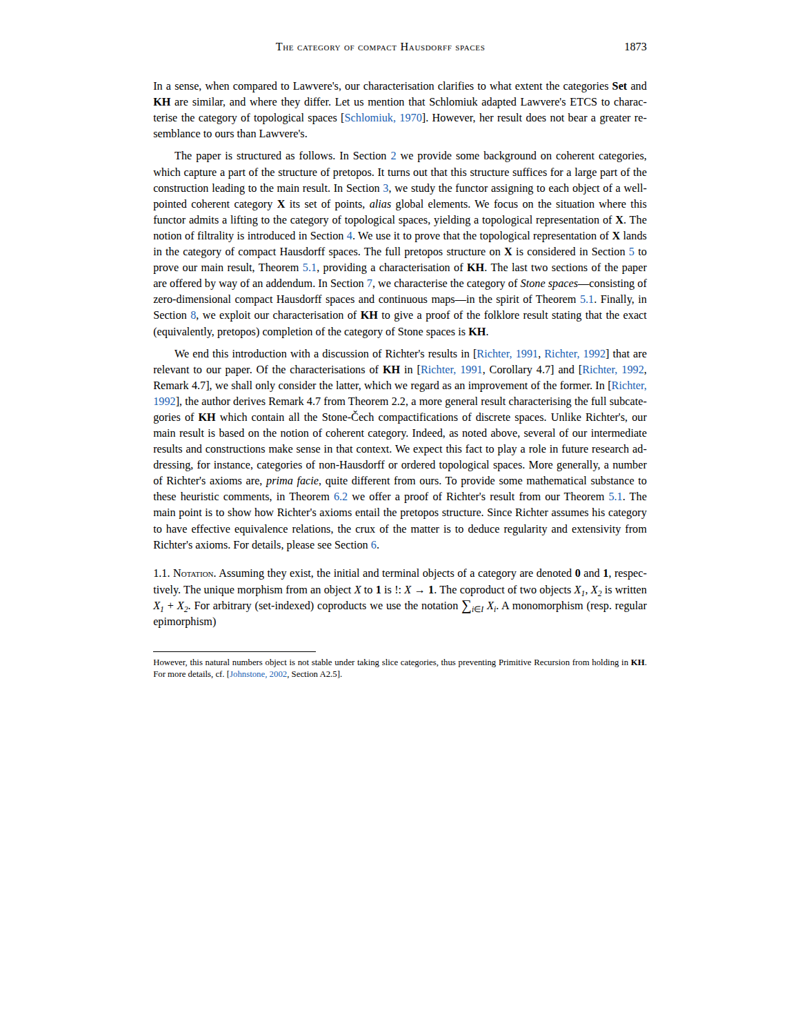The category of compact Hausdorff spaces 1873
In a sense, when compared to Lawvere's, our characterisation clarifies to what extent the categories Set and KH are similar, and where they differ. Let us mention that Schlomiuk adapted Lawvere's ETCS to characterise the category of topological spaces [Schlomiuk, 1970]. However, her result does not bear a greater resemblance to ours than Lawvere's.
The paper is structured as follows. In Section 2 we provide some background on coherent categories, which capture a part of the structure of pretopos. It turns out that this structure suffices for a large part of the construction leading to the main result. In Section 3, we study the functor assigning to each object of a well-pointed coherent category X its set of points, alias global elements. We focus on the situation where this functor admits a lifting to the category of topological spaces, yielding a topological representation of X. The notion of filtrality is introduced in Section 4. We use it to prove that the topological representation of X lands in the category of compact Hausdorff spaces. The full pretopos structure on X is considered in Section 5 to prove our main result, Theorem 5.1, providing a characterisation of KH. The last two sections of the paper are offered by way of an addendum. In Section 7, we characterise the category of Stone spaces—consisting of zero-dimensional compact Hausdorff spaces and continuous maps—in the spirit of Theorem 5.1. Finally, in Section 8, we exploit our characterisation of KH to give a proof of the folklore result stating that the exact (equivalently, pretopos) completion of the category of Stone spaces is KH.
We end this introduction with a discussion of Richter's results in [Richter, 1991, Richter, 1992] that are relevant to our paper. Of the characterisations of KH in [Richter, 1991, Corollary 4.7] and [Richter, 1992, Remark 4.7], we shall only consider the latter, which we regard as an improvement of the former. In [Richter, 1992], the author derives Remark 4.7 from Theorem 2.2, a more general result characterising the full subcategories of KH which contain all the Stone-Čech compactifications of discrete spaces. Unlike Richter's, our main result is based on the notion of coherent category. Indeed, as noted above, several of our intermediate results and constructions make sense in that context. We expect this fact to play a role in future research addressing, for instance, categories of non-Hausdorff or ordered topological spaces. More generally, a number of Richter's axioms are, prima facie, quite different from ours. To provide some mathematical substance to these heuristic comments, in Theorem 6.2 we offer a proof of Richter's result from our Theorem 5.1. The main point is to show how Richter's axioms entail the pretopos structure. Since Richter assumes his category to have effective equivalence relations, the crux of the matter is to deduce regularity and extensivity from Richter's axioms. For details, please see Section 6.
1.1. Notation. Assuming they exist, the initial and terminal objects of a category are denoted 0 and 1, respectively. The unique morphism from an object X to 1 is !: X → 1. The coproduct of two objects X1, X2 is written X1 + X2. For arbitrary (set-indexed) coproducts we use the notation ∑i∈I Xi. A monomorphism (resp. regular epimorphism)
However, this natural numbers object is not stable under taking slice categories, thus preventing Primitive Recursion from holding in KH. For more details, cf. [Johnstone, 2002, Section A2.5].